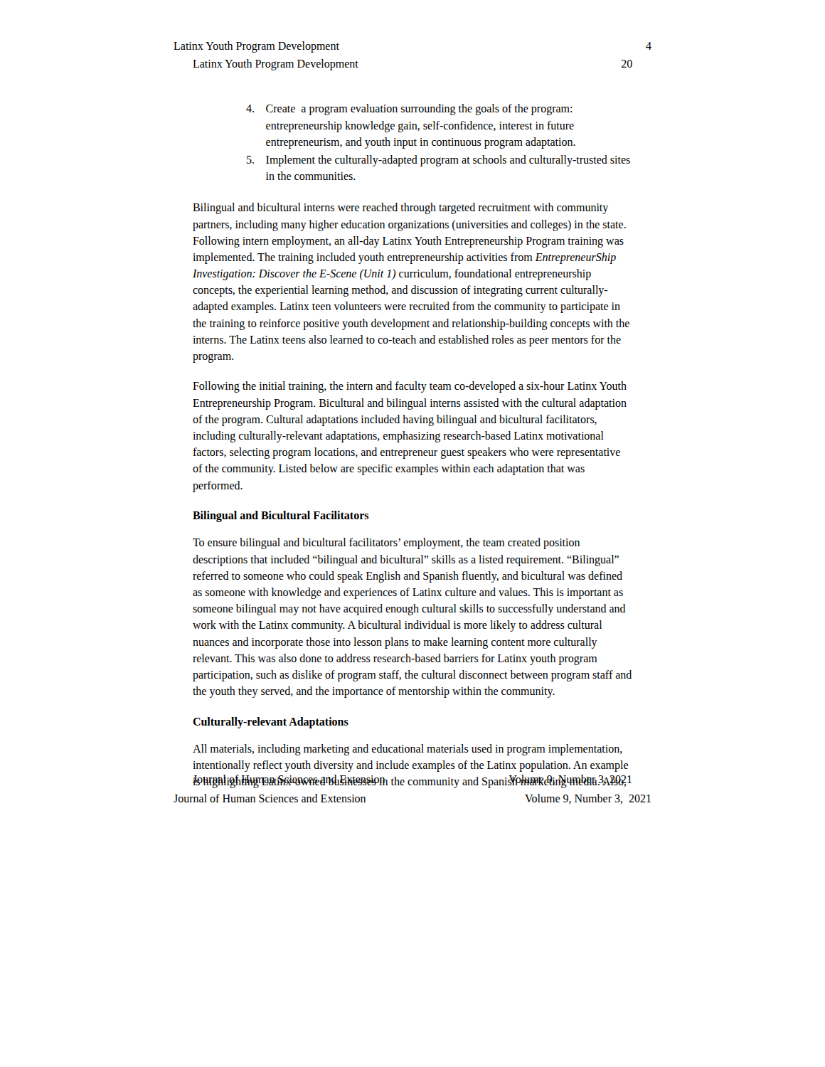Latinx Youth Program Development 4
Latinx Youth Program Development 20
Create a program evaluation surrounding the goals of the program: entrepreneurship knowledge gain, self-confidence, interest in future entrepreneurism, and youth input in continuous program adaptation.
Implement the culturally-adapted program at schools and culturally-trusted sites in the communities.
Bilingual and bicultural interns were reached through targeted recruitment with community partners, including many higher education organizations (universities and colleges) in the state. Following intern employment, an all-day Latinx Youth Entrepreneurship Program training was implemented. The training included youth entrepreneurship activities from EntrepreneurShip Investigation: Discover the E-Scene (Unit 1) curriculum, foundational entrepreneurship concepts, the experiential learning method, and discussion of integrating current culturally-adapted examples. Latinx teen volunteers were recruited from the community to participate in the training to reinforce positive youth development and relationship-building concepts with the interns. The Latinx teens also learned to co-teach and established roles as peer mentors for the program.
Following the initial training, the intern and faculty team co-developed a six-hour Latinx Youth Entrepreneurship Program. Bicultural and bilingual interns assisted with the cultural adaptation of the program. Cultural adaptations included having bilingual and bicultural facilitators, including culturally-relevant adaptations, emphasizing research-based Latinx motivational factors, selecting program locations, and entrepreneur guest speakers who were representative of the community. Listed below are specific examples within each adaptation that was performed.
Bilingual and Bicultural Facilitators
To ensure bilingual and bicultural facilitators’ employment, the team created position descriptions that included “bilingual and bicultural” skills as a listed requirement. “Bilingual” referred to someone who could speak English and Spanish fluently, and bicultural was defined as someone with knowledge and experiences of Latinx culture and values. This is important as someone bilingual may not have acquired enough cultural skills to successfully understand and work with the Latinx community. A bicultural individual is more likely to address cultural nuances and incorporate those into lesson plans to make learning content more culturally relevant. This was also done to address research-based barriers for Latinx youth program participation, such as dislike of program staff, the cultural disconnect between program staff and the youth they served, and the importance of mentorship within the community.
Culturally-relevant Adaptations
All materials, including marketing and educational materials used in program implementation, intentionally reflect youth diversity and include examples of the Latinx population. An example is highlighting Latinx-owned businesses in the community and Spanish marketing media. Also,
Journal of Human Sciences and Extension Volume 9, Number 3, 2021
Journal of Human Sciences and Extension Volume 9, Number 3, 2021